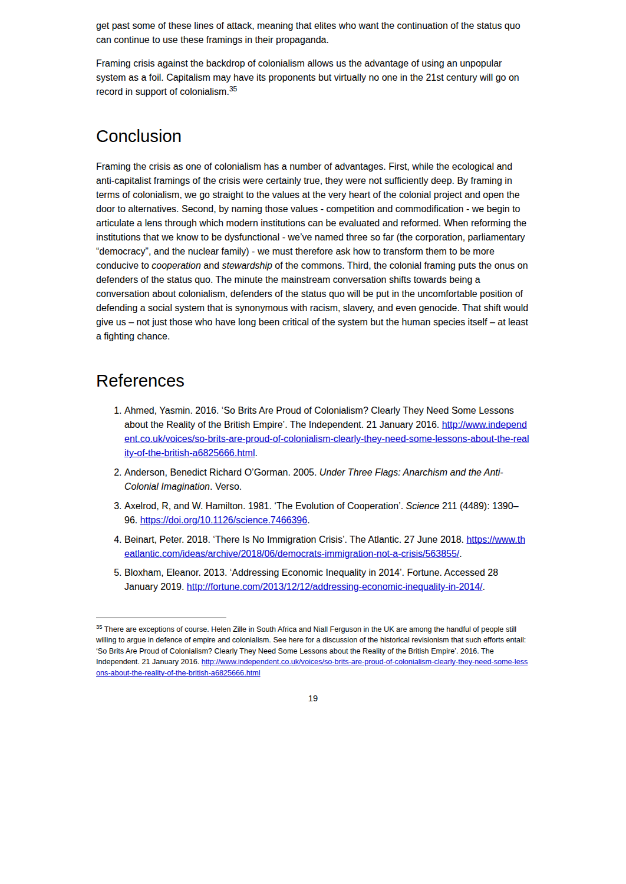get past some of these lines of attack, meaning that elites who want the continuation of the status quo can continue to use these framings in their propaganda.
Framing crisis against the backdrop of colonialism allows us the advantage of using an unpopular system as a foil. Capitalism may have its proponents but virtually no one in the 21st century will go on record in support of colonialism.35
Conclusion
Framing the crisis as one of colonialism has a number of advantages. First, while the ecological and anti-capitalist framings of the crisis were certainly true, they were not sufficiently deep. By framing in terms of colonialism, we go straight to the values at the very heart of the colonial project and open the door to alternatives. Second, by naming those values - competition and commodification - we begin to articulate a lens through which modern institutions can be evaluated and reformed. When reforming the institutions that we know to be dysfunctional - we’ve named three so far (the corporation, parliamentary “democracy”, and the nuclear family) - we must therefore ask how to transform them to be more conducive to cooperation and stewardship of the commons. Third, the colonial framing puts the onus on defenders of the status quo. The minute the mainstream conversation shifts towards being a conversation about colonialism, defenders of the status quo will be put in the uncomfortable position of defending a social system that is synonymous with racism, slavery, and even genocide. That shift would give us – not just those who have long been critical of the system but the human species itself – at least a fighting chance.
References
Ahmed, Yasmin. 2016. ‘So Brits Are Proud of Colonialism? Clearly They Need Some Lessons about the Reality of the British Empire’. The Independent. 21 January 2016. http://www.independent.co.uk/voices/so-brits-are-proud-of-colonialism-clearly-they-need-some-lessons-about-the-reality-of-the-british-a6825666.html.
Anderson, Benedict Richard O’Gorman. 2005. Under Three Flags: Anarchism and the Anti-Colonial Imagination. Verso.
Axelrod, R, and W. Hamilton. 1981. ‘The Evolution of Cooperation’. Science 211 (4489): 1390–96. https://doi.org/10.1126/science.7466396.
Beinart, Peter. 2018. ‘There Is No Immigration Crisis’. The Atlantic. 27 June 2018. https://www.theatlantic.com/ideas/archive/2018/06/democrats-immigration-not-a-crisis/563855/.
Bloxham, Eleanor. 2013. ‘Addressing Economic Inequality in 2014’. Fortune. Accessed 28 January 2019. http://fortune.com/2013/12/12/addressing-economic-inequality-in-2014/.
35 There are exceptions of course. Helen Zille in South Africa and Niall Ferguson in the UK are among the handful of people still willing to argue in defence of empire and colonialism. See here for a discussion of the historical revisionism that such efforts entail: ‘So Brits Are Proud of Colonialism? Clearly They Need Some Lessons about the Reality of the British Empire’. 2016. The Independent. 21 January 2016. http://www.independent.co.uk/voices/so-brits-are-proud-of-colonialism-clearly-they-need-some-lessons-about-the-reality-of-the-british-a6825666.html
19